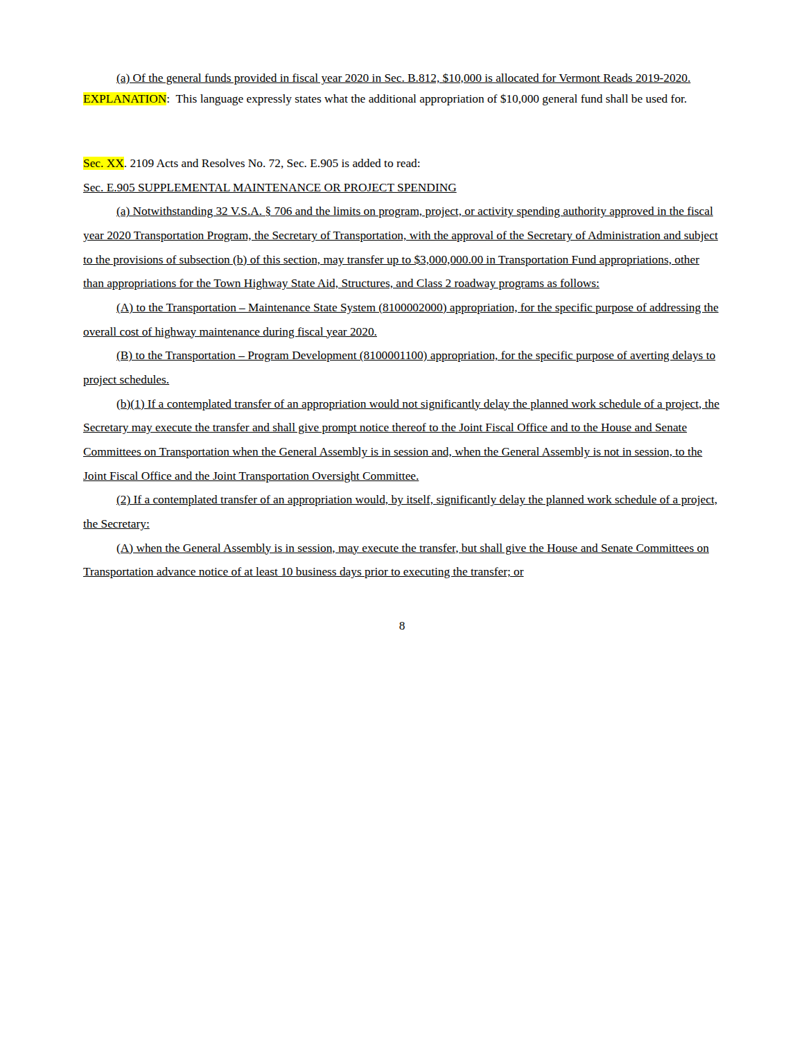(a) Of the general funds provided in fiscal year 2020 in Sec. B.812, $10,000 is allocated for Vermont Reads 2019-2020.
EXPLANATION: This language expressly states what the additional appropriation of $10,000 general fund shall be used for.
Sec. XX. 2109 Acts and Resolves No. 72, Sec. E.905 is added to read:
Sec. E.905 SUPPLEMENTAL MAINTENANCE OR PROJECT SPENDING
(a) Notwithstanding 32 V.S.A. § 706 and the limits on program, project, or activity spending authority approved in the fiscal year 2020 Transportation Program, the Secretary of Transportation, with the approval of the Secretary of Administration and subject to the provisions of subsection (b) of this section, may transfer up to $3,000,000.00 in Transportation Fund appropriations, other than appropriations for the Town Highway State Aid, Structures, and Class 2 roadway programs as follows:
(A) to the Transportation – Maintenance State System (8100002000) appropriation, for the specific purpose of addressing the overall cost of highway maintenance during fiscal year 2020.
(B) to the Transportation – Program Development (8100001100) appropriation, for the specific purpose of averting delays to project schedules.
(b)(1) If a contemplated transfer of an appropriation would not significantly delay the planned work schedule of a project, the Secretary may execute the transfer and shall give prompt notice thereof to the Joint Fiscal Office and to the House and Senate Committees on Transportation when the General Assembly is in session and, when the General Assembly is not in session, to the Joint Fiscal Office and the Joint Transportation Oversight Committee.
(2) If a contemplated transfer of an appropriation would, by itself, significantly delay the planned work schedule of a project, the Secretary:
(A) when the General Assembly is in session, may execute the transfer, but shall give the House and Senate Committees on Transportation advance notice of at least 10 business days prior to executing the transfer; or
8